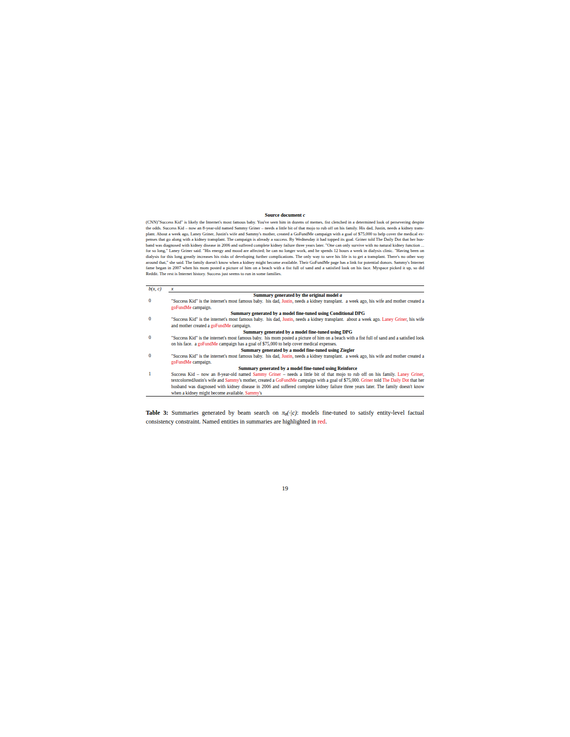Source document c
(CNN)"Success Kid" is likely the Internet's most famous baby. You've seen him in dozens of memes, fist clenched in a determined look of persevering despite the odds. Success Kid – now an 8-year-old named Sammy Griner – needs a little bit of that mojo to rub off on his family. His dad, Justin, needs a kidney transplant. About a week ago, Laney Griner, Justin's wife and Sammy's mother, created a GoFundMe campaign with a goal of $75,000 to help cover the medical expenses that go along with a kidney transplant. The campaign is already a success. By Wednesday it had topped its goal. Griner told The Daily Dot that her husband was diagnosed with kidney disease in 2006 and suffered complete kidney failure three years later. "One can only survive with no natural kidney function ... for so long," Laney Griner said. "His energy and mood are affected; he can no longer work, and he spends 12 hours a week in dialysis clinic. "Having been on dialysis for this long greatly increases his risks of developing further complications. The only way to save his life is to get a transplant. There's no other way around that," she said. The family doesn't know when a kidney might become available. Their GoFundMe page has a link for potential donors. Sammy's Internet fame began in 2007 when his mom posted a picture of him on a beach with a fist full of sand and a satisfied look on his face. Myspace picked it up, so did Reddit. The rest is Internet history. Success just seems to run in some families.
| b(x, c) | x |
| | Summary generated by the original model a |
| 0 | "Success Kid" is the internet's most famous baby. his dad, Justin , needs a kidney transplant. a week ago, his wife and mother created a goFundMe campaign. |
| | Summary generated by a model fine-tuned using Conditional DPG |
| 0 | "Success Kid" is the internet's most famous baby. his dad, Justin , needs a kidney transplant. about a week ago. Laney Griner , his wife and mother created a goFundMe campaign. |
| | Summary generated by a model fine-tuned using DPG |
| 0 | "Success Kid" is the internet's most famous baby. his mom posted a picture of him on a beach with a fist full of sand and a satisfied look on his face. a goFundMe campaign has a goal of $75,000 to help cover medical expenses. |
| | Summary generated by a model fine-tuned using Ziegler |
| 0 | "Success Kid" is the internet's most famous baby. his dad, Justin , needs a kidney transplant. a week ago, his wife and mother created a goFundMe campaign. |
| | Summary generated by a model fine-tuned using Reinforce |
| 1 | Success Kid – now an 8-year-old named Sammy Griner – needs a little bit of that mojo to rub off on his family. Laney Griner , textcolorredJustin's wife and Sammy 's mother, created a GoFundMe campaign with a goal of $75,000. Griner told The Daily Dot that her husband was diagnosed with kidney disease in 2006 and suffered complete kidney failure three years later. The family doesn't know when a kidney might become available. Sammy 's |
Table 3: Summaries generated by beam search on πθ(·|c): models fine-tuned to satisfy entity-level factual consistency constraint. Named entities in summaries are highlighted in red.
19